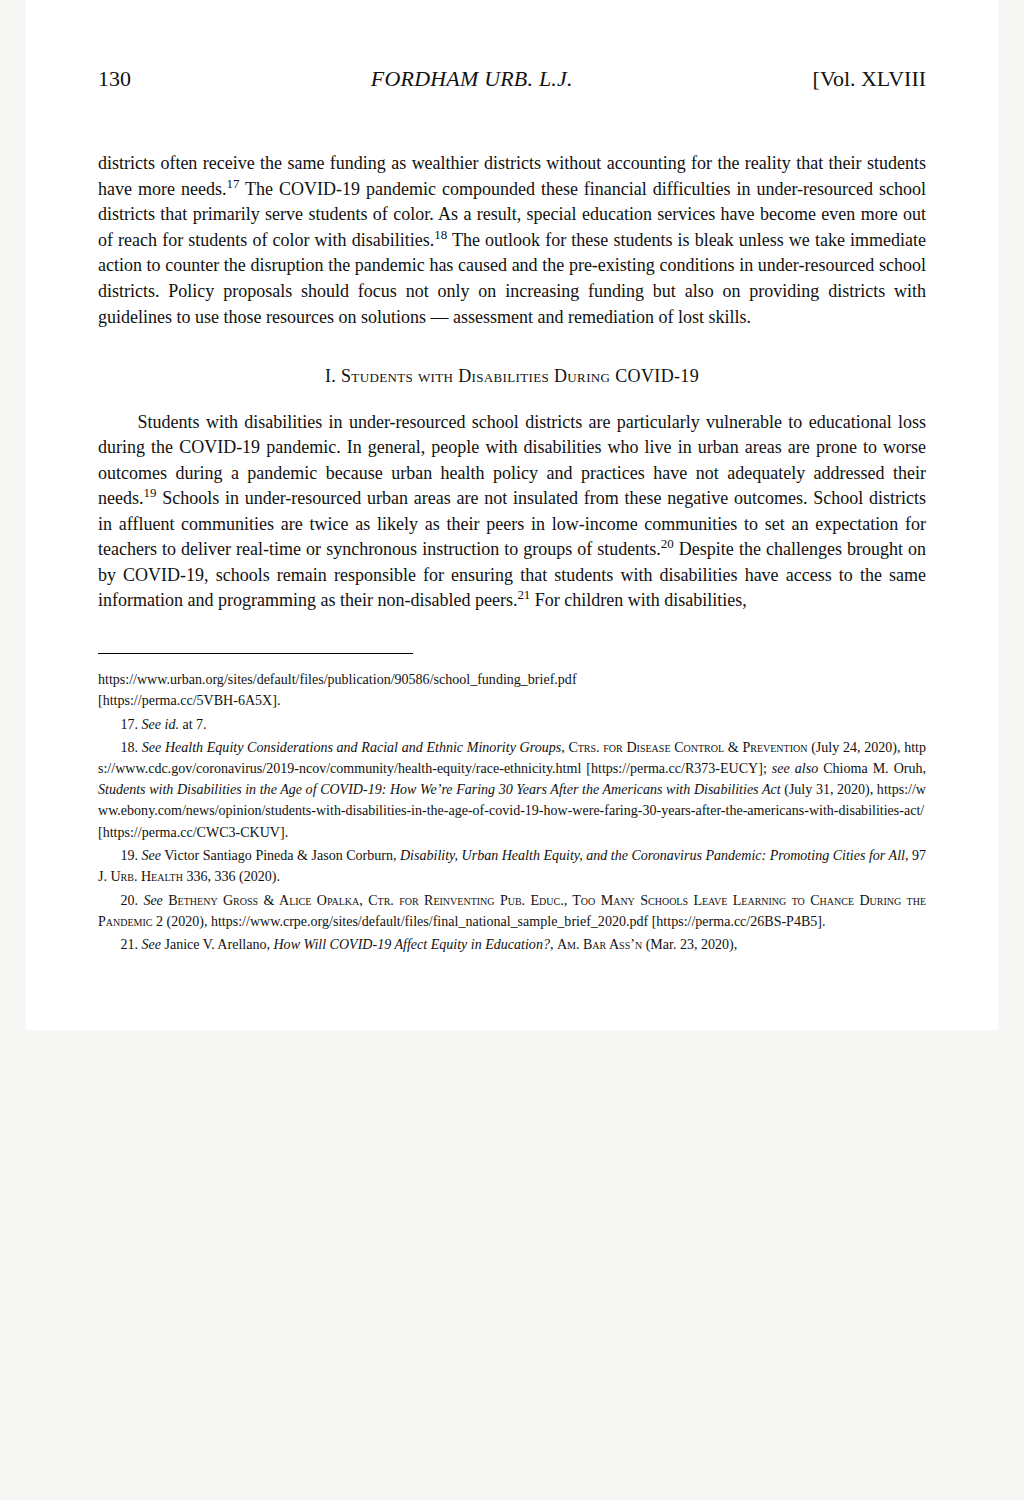130 FORDHAM URB. L.J. [Vol. XLVIII
districts often receive the same funding as wealthier districts without accounting for the reality that their students have more needs.17 The COVID-19 pandemic compounded these financial difficulties in under-resourced school districts that primarily serve students of color. As a result, special education services have become even more out of reach for students of color with disabilities.18 The outlook for these students is bleak unless we take immediate action to counter the disruption the pandemic has caused and the pre-existing conditions in under-resourced school districts. Policy proposals should focus not only on increasing funding but also on providing districts with guidelines to use those resources on solutions — assessment and remediation of lost skills.
I. Students with Disabilities During COVID-19
Students with disabilities in under-resourced school districts are particularly vulnerable to educational loss during the COVID-19 pandemic. In general, people with disabilities who live in urban areas are prone to worse outcomes during a pandemic because urban health policy and practices have not adequately addressed their needs.19 Schools in under-resourced urban areas are not insulated from these negative outcomes. School districts in affluent communities are twice as likely as their peers in low-income communities to set an expectation for teachers to deliver real-time or synchronous instruction to groups of students.20 Despite the challenges brought on by COVID-19, schools remain responsible for ensuring that students with disabilities have access to the same information and programming as their non-disabled peers.21 For children with disabilities,
https://www.urban.org/sites/default/files/publication/90586/school_funding_brief.pdf
[https://perma.cc/5VBH-6A5X].
17. See id. at 7.
18. See Health Equity Considerations and Racial and Ethnic Minority Groups, Ctrs. for Disease Control & Prevention (July 24, 2020), https://www.cdc.gov/coronavirus/2019-ncov/community/health-equity/race-ethnicity.html [https://perma.cc/R373-EUCY]; see also Chioma M. Oruh, Students with Disabilities in the Age of COVID-19: How We’re Faring 30 Years After the Americans with Disabilities Act (July 31, 2020), https://www.ebony.com/news/opinion/students-with-disabilities-in-the-age-of-covid-19-how-were-faring-30-years-after-the-americans-with-disabilities-act/ [https://perma.cc/CWC3-CKUV].
19. See Victor Santiago Pineda & Jason Corburn, Disability, Urban Health Equity, and the Coronavirus Pandemic: Promoting Cities for All, 97 J. Urb. Health 336, 336 (2020).
20. See Betheny Gross & Alice Opalka, Ctr. for Reinventing Pub. Educ., Too Many Schools Leave Learning to Chance During the Pandemic 2 (2020), https://www.crpe.org/sites/default/files/final_national_sample_brief_2020.pdf [https://perma.cc/26BS-P4B5].
21. See Janice V. Arellano, How Will COVID-19 Affect Equity in Education?, Am. Bar Ass’n (Mar. 23, 2020),